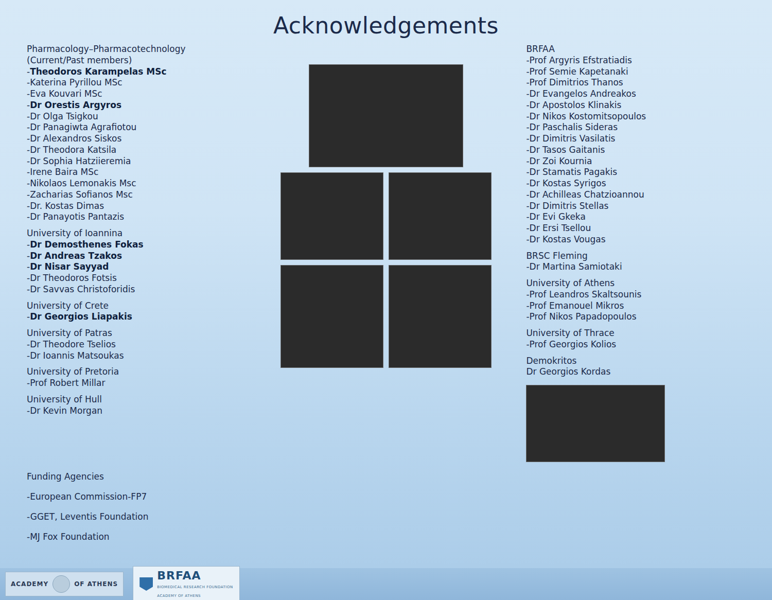Acknowledgements
Pharmacology–Pharmacotechnology
(Current/Past members)
-Theodoros Karampelas MSc
-Katerina Pyrillou MSc
-Eva Kouvari MSc
-Dr Orestis Argyros
-Dr Olga Tsigkou
-Dr Panagiwta Agrafiotou
-Dr Alexandros Siskos
-Dr Theodora Katsila
-Dr Sophia Hatziieremia
-Irene Baira MSc
-Nikolaos Lemonakis Msc
-Zacharias Sofianos Msc
-Dr. Kostas Dimas
-Dr Panayotis Pantazis
University of Ioannina
-Dr Demosthenes Fokas
-Dr Andreas Tzakos
-Dr Nisar Sayyad
-Dr Theodoros Fotsis
-Dr Savvas Christoforidis
University of Crete
-Dr Georgios Liapakis
University of Patras
-Dr Theodore Tselios
-Dr Ioannis Matsoukas
University of Pretoria
-Prof Robert Millar
University of Hull
-Dr Kevin Morgan
BRFAA
-Prof Argyris Efstratiadis
-Prof Semie Kapetanaki
-Prof Dimitrios Thanos
-Dr Evangelos Andreakos
-Dr Apostolos Klinakis
-Dr Nikos Kostomitsopoulos
-Dr Paschalis Sideras
-Dr Dimitris Vasilatis
-Dr Tasos Gaitanis
-Dr Zoi Kournia
-Dr Stamatis Pagakis
-Dr Kostas Syrigos
-Dr Achilleas Chatzioannou
-Dr Dimitris Stellas
-Dr Evi Gkeka
-Dr Ersi Tsellou
-Dr Kostas Vougas
BRSC Fleming
-Dr Martina Samiotaki
University of Athens
-Prof Leandros Skaltsounis
-Prof Emanouel Mikros
-Prof Nikos Papadopoulos
University of Thrace
-Prof Georgios Kolios
Demokritos
Dr Georgios Kordas
Funding Agencies
-European Commission-FP7
-GGET, Leventis Foundation
-MJ Fox Foundation
ACADEMY OF ATHENS
BRFAA
BIOMEDICAL RESEARCH FOUNDATION
ACADEMY OF ATHENS